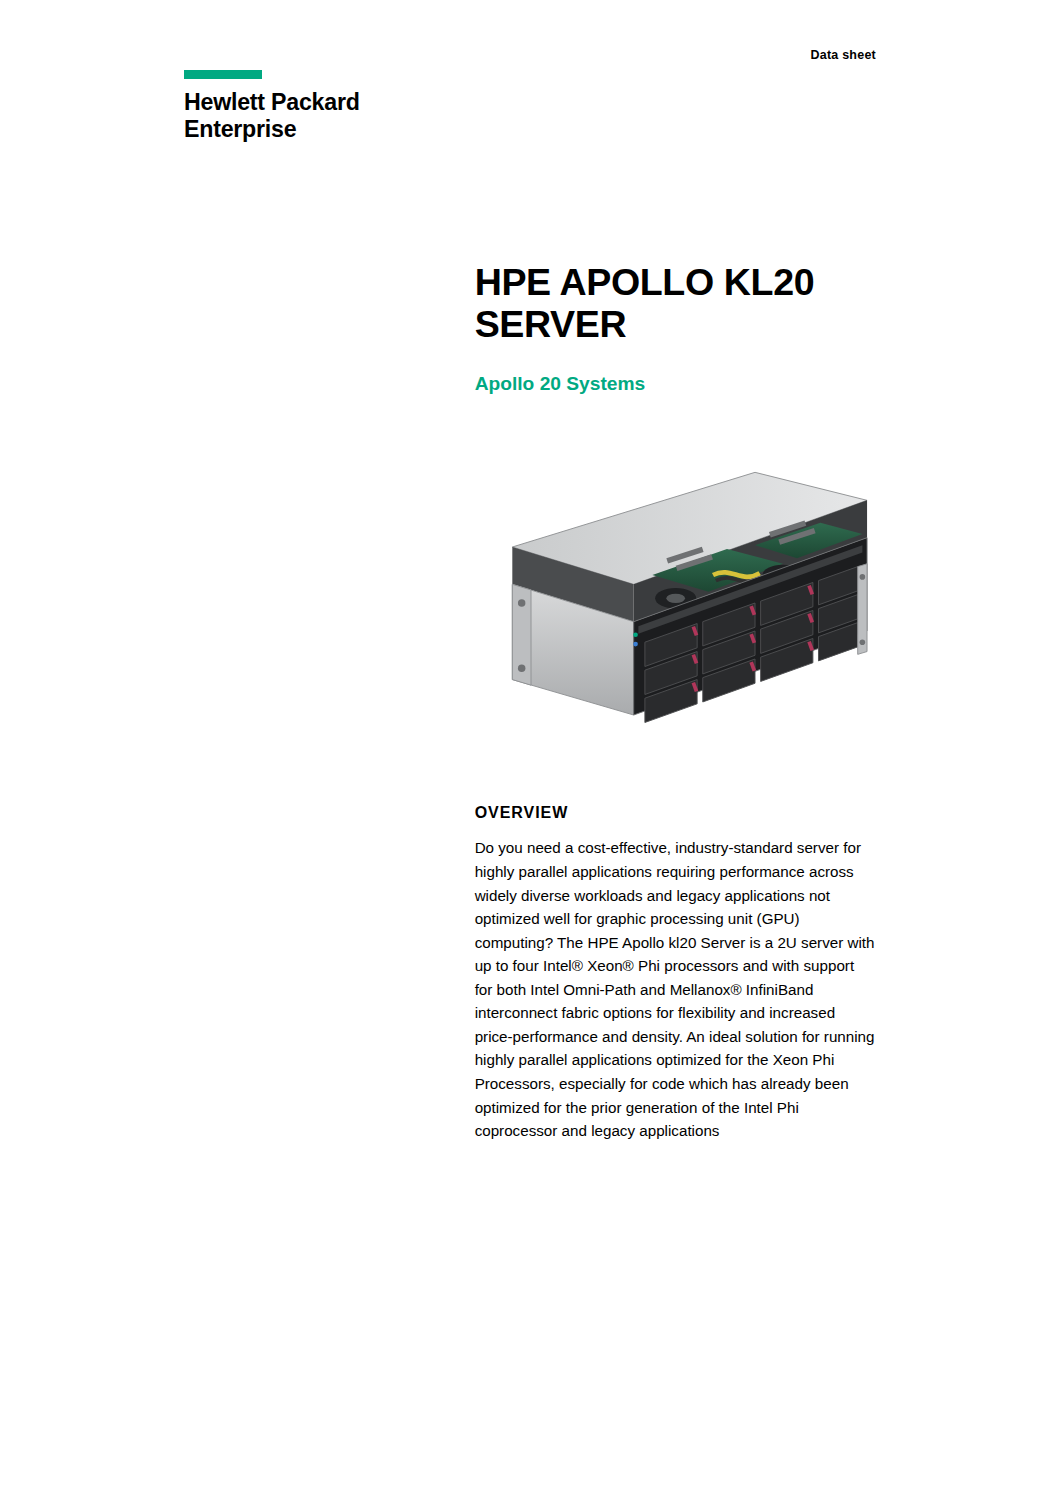Data sheet
Hewlett Packard
Enterprise
HPE APOLLO KL20 SERVER
Apollo 20 Systems
OVERVIEW
Do you need a cost-effective, industry-standard server for highly parallel applications requiring performance across widely diverse workloads and legacy applications not optimized well for graphic processing unit (GPU) computing? The HPE Apollo kl20 Server is a 2U server with up to four Intel® Xeon® Phi processors and with support for both Intel Omni-Path and Mellanox® InfiniBand interconnect fabric options for flexibility and increased price-performance and density. An ideal solution for running highly parallel applications optimized for the Xeon Phi Processors, especially for code which has already been optimized for the prior generation of the Intel Phi coprocessor and legacy applications